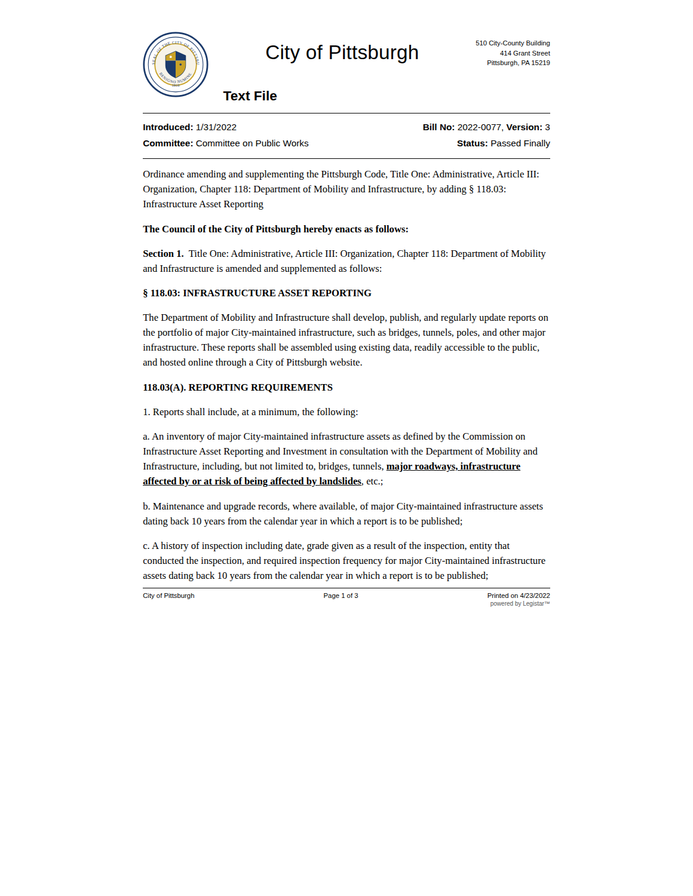THE SEAL OF THE CITY OF PITTSBURGH BENIGNO NUMINE 1816
City of Pittsburgh
Text File
510 City-County Building
414 Grant Street
Pittsburgh, PA 15219
Introduced: 1/31/2022
Bill No: 2022-0077, Version: 3
Committee: Committee on Public Works
Status: Passed Finally
Ordinance amending and supplementing the Pittsburgh Code, Title One: Administrative, Article III: Organization, Chapter 118: Department of Mobility and Infrastructure, by adding § 118.03: Infrastructure Asset Reporting
The Council of the City of Pittsburgh hereby enacts as follows:
Section 1. Title One: Administrative, Article III: Organization, Chapter 118: Department of Mobility and Infrastructure is amended and supplemented as follows:
§ 118.03: INFRASTRUCTURE ASSET REPORTING
The Department of Mobility and Infrastructure shall develop, publish, and regularly update reports on the portfolio of major City-maintained infrastructure, such as bridges, tunnels, poles, and other major infrastructure. These reports shall be assembled using existing data, readily accessible to the public, and hosted online through a City of Pittsburgh website.
118.03(A). REPORTING REQUIREMENTS
1. Reports shall include, at a minimum, the following:
a. An inventory of major City-maintained infrastructure assets as defined by the Commission on Infrastructure Asset Reporting and Investment in consultation with the Department of Mobility and Infrastructure, including, but not limited to, bridges, tunnels, major roadways, infrastructure affected by or at risk of being affected by landslides, etc.;
b. Maintenance and upgrade records, where available, of major City-maintained infrastructure assets dating back 10 years from the calendar year in which a report is to be published;
c. A history of inspection including date, grade given as a result of the inspection, entity that conducted the inspection, and required inspection frequency for major City-maintained infrastructure assets dating back 10 years from the calendar year in which a report is to be published;
City of Pittsburgh
Page 1 of 3
Printed on 4/23/2022
powered by Legistar™